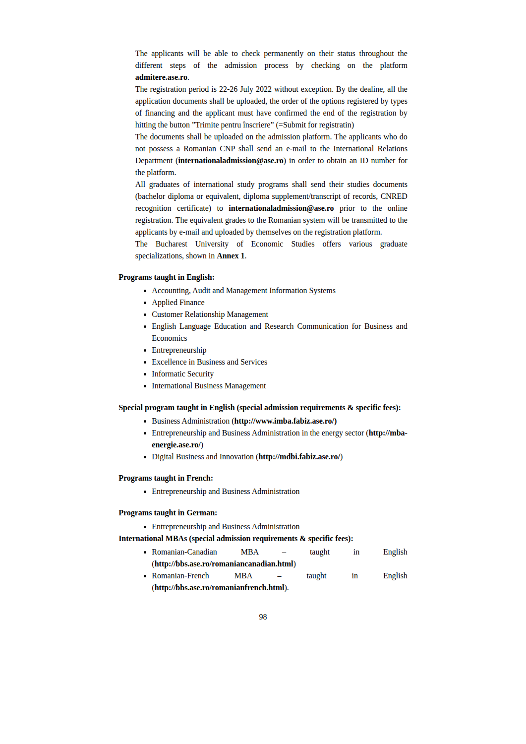The applicants will be able to check permanently on their status throughout the different steps of the admission process by checking on the platform admitere.ase.ro.
The registration period is 22-26 July 2022 without exception. By the dealine, all the application documents shall be uploaded, the order of the options registered by types of financing and the applicant must have confirmed the end of the registration by hitting the button ”Trimite pentru înscriere” (=Submit for registratin)
The documents shall be uploaded on the admission platform. The applicants who do not possess a Romanian CNP shall send an e-mail to the International Relations Department (internationaladmission@ase.ro) in order to obtain an ID number for the platform.
All graduates of international study programs shall send their studies documents (bachelor diploma or equivalent, diploma supplement/transcript of records, CNRED recognition certificate) to internationaladmission@ase.ro prior to the online registration. The equivalent grades to the Romanian system will be transmitted to the applicants by e-mail and uploaded by themselves on the registration platform.
The Bucharest University of Economic Studies offers various graduate specializations, shown in Annex 1.
Programs taught in English:
Accounting, Audit and Management Information Systems
Applied Finance
Customer Relationship Management
English Language Education and Research Communication for Business and Economics
Entrepreneurship
Excellence in Business and Services
Informatic Security
International Business Management
Special program taught in English (special admission requirements & specific fees):
Business Administration (http://www.imba.fabiz.ase.ro/)
Entrepreneurship and Business Administration in the energy sector (http://mba-energie.ase.ro/)
Digital Business and Innovation (http://mdbi.fabiz.ase.ro/)
Programs taught in French:
Entrepreneurship and Business Administration
Programs taught in German:
Entrepreneurship and Business Administration
International MBAs (special admission requirements & specific fees):
Romanian-Canadian MBA – taught in English (http://bbs.ase.ro/romaniancanadian.html)
Romanian-French MBA – taught in English (http://bbs.ase.ro/romanianfrench.html).
98